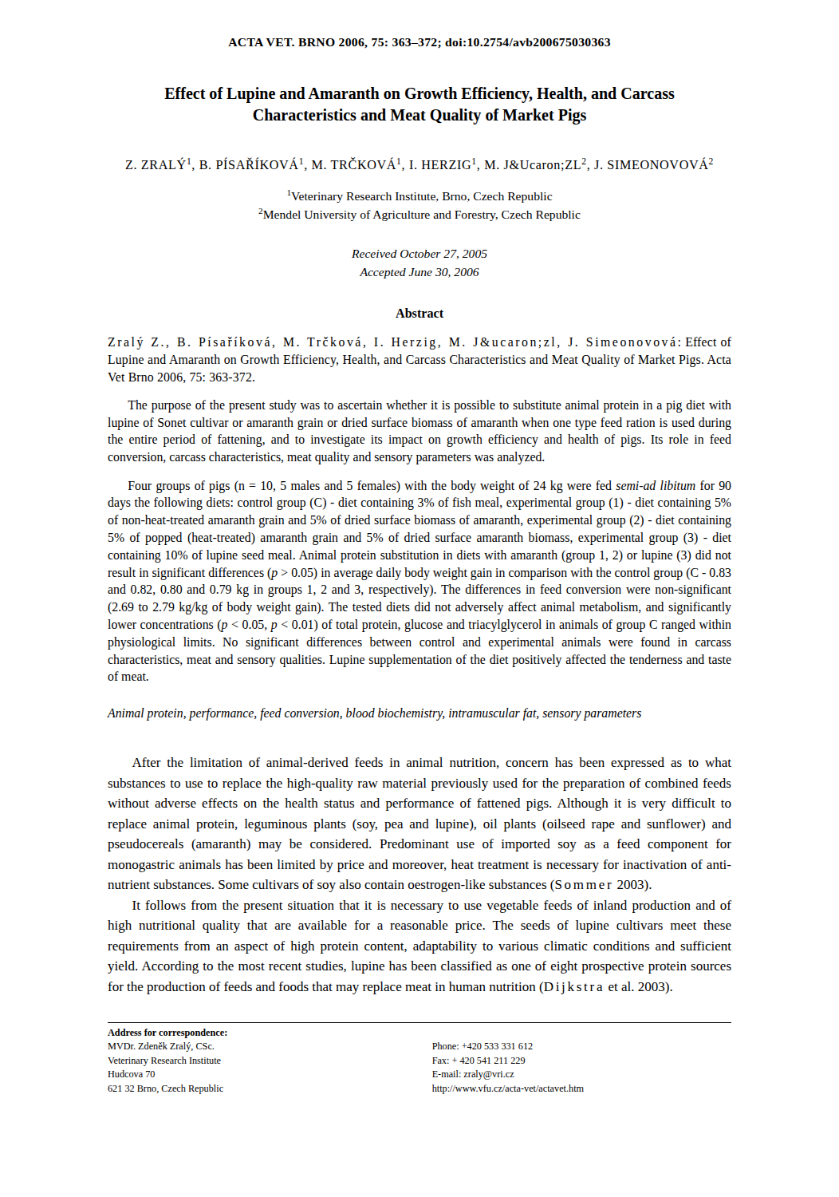ACTA VET. BRNO 2006, 75: 363–372; doi:10.2754/avb200675030363
Effect of Lupine and Amaranth on Growth Efficiency, Health, and Carcass
Characteristics and Meat Quality of Market Pigs
Z. ZRALÝ1, B. PÍSAŘÍKOVÁ1, M. TRČKOVÁ1, I. HERZIG1, M. J&Ucaron;ZL2, J. SIMEONOVOVÁ2
1Veterinary Research Institute, Brno, Czech Republic
2Mendel University of Agriculture and Forestry, Czech Republic
Received October 27, 2005
Accepted June 30, 2006
Abstract
Zralý Z., B. Písaříková, M. Trčková, I. Herzig, M. J&ucaron;zl, J. Simeonovová: Effect of Lupine and Amaranth on Growth Efficiency, Health, and Carcass Characteristics and Meat Quality of Market Pigs. Acta Vet Brno 2006, 75: 363-372.
The purpose of the present study was to ascertain whether it is possible to substitute animal protein in a pig diet with lupine of Sonet cultivar or amaranth grain or dried surface biomass of amaranth when one type feed ration is used during the entire period of fattening, and to investigate its impact on growth efficiency and health of pigs. Its role in feed conversion, carcass characteristics, meat quality and sensory parameters was analyzed.
Four groups of pigs (n = 10, 5 males and 5 females) with the body weight of 24 kg were fed semi-ad libitum for 90 days the following diets: control group (C) - diet containing 3% of fish meal, experimental group (1) - diet containing 5% of non-heat-treated amaranth grain and 5% of dried surface biomass of amaranth, experimental group (2) - diet containing 5% of popped (heat-treated) amaranth grain and 5% of dried surface amaranth biomass, experimental group (3) - diet containing 10% of lupine seed meal. Animal protein substitution in diets with amaranth (group 1, 2) or lupine (3) did not result in significant differences (p > 0.05) in average daily body weight gain in comparison with the control group (C - 0.83 and 0.82, 0.80 and 0.79 kg in groups 1, 2 and 3, respectively). The differences in feed conversion were non-significant (2.69 to 2.79 kg/kg of body weight gain). The tested diets did not adversely affect animal metabolism, and significantly lower concentrations (p < 0.05, p < 0.01) of total protein, glucose and triacylglycerol in animals of group C ranged within physiological limits. No significant differences between control and experimental animals were found in carcass characteristics, meat and sensory qualities. Lupine supplementation of the diet positively affected the tenderness and taste of meat.
Animal protein, performance, feed conversion, blood biochemistry, intramuscular fat, sensory parameters
After the limitation of animal-derived feeds in animal nutrition, concern has been expressed as to what substances to use to replace the high-quality raw material previously used for the preparation of combined feeds without adverse effects on the health status and performance of fattened pigs. Although it is very difficult to replace animal protein, leguminous plants (soy, pea and lupine), oil plants (oilseed rape and sunflower) and pseudocereals (amaranth) may be considered. Predominant use of imported soy as a feed component for monogastric animals has been limited by price and moreover, heat treatment is necessary for inactivation of anti-nutrient substances. Some cultivars of soy also contain oestrogen-like substances (Sommer 2003).
It follows from the present situation that it is necessary to use vegetable feeds of inland production and of high nutritional quality that are available for a reasonable price. The seeds of lupine cultivars meet these requirements from an aspect of high protein content, adaptability to various climatic conditions and sufficient yield. According to the most recent studies, lupine has been classified as one of eight prospective protein sources for the production of feeds and foods that may replace meat in human nutrition (Dijkstra et al. 2003).
| Address for correspondence: MVDr. Zdeněk Zralý, CSc. Veterinary Research Institute Hudcova 70 621 32 Brno, Czech Republic | Phone: +420 533 331 612 Fax: + 420 541 211 229 E-mail: zraly@vri.cz http://www.vfu.cz/acta-vet/actavet.htm |